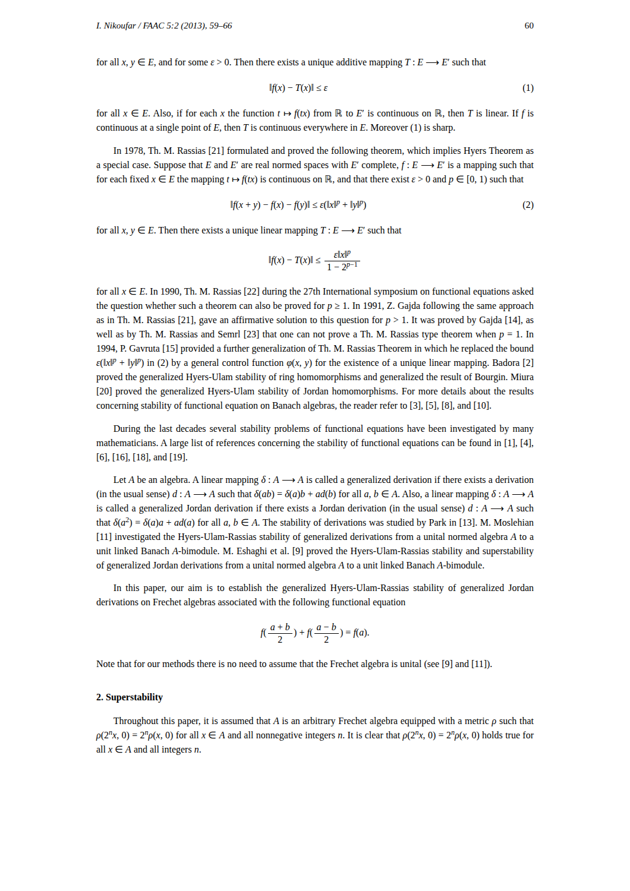I. Nikoufar / FAAC 5:2 (2013), 59–66 60
for all x, y ∈ E, and for some ε > 0. Then there exists a unique additive mapping T : E ⟶ E′ such that
‖f(x) − T(x)‖ ≤ ε (1)
for all x ∈ E. Also, if for each x the function t ↦ f(tx) from ℝ to E′ is continuous on ℝ, then T is linear. If f is continuous at a single point of E, then T is continuous everywhere in E. Moreover (1) is sharp.
In 1978, Th. M. Rassias [21] formulated and proved the following theorem, which implies Hyers Theorem as a special case. Suppose that E and E′ are real normed spaces with E′ complete, f : E ⟶ E′ is a mapping such that for each fixed x ∈ E the mapping t ↦ f(tx) is continuous on ℝ, and that there exist ε > 0 and p ∈ [0, 1) such that
‖f(x + y) − f(x) − f(y)‖ ≤ ε(‖x‖p + ‖y‖p) (2)
for all x, y ∈ E. Then there exists a unique linear mapping T : E ⟶ E′ such that
‖f(x) − T(x)‖ ≤ ε‖x‖p 1 − 2p−1
for all x ∈ E. In 1990, Th. M. Rassias [22] during the 27th International symposium on functional equations asked the question whether such a theorem can also be proved for p ≥ 1. In 1991, Z. Gajda following the same approach as in Th. M. Rassias [21], gave an affirmative solution to this question for p > 1. It was proved by Gajda [14], as well as by Th. M. Rassias and Semrl [23] that one can not prove a Th. M. Rassias type theorem when p = 1. In 1994, P. Gavruta [15] provided a further generalization of Th. M. Rassias Theorem in which he replaced the bound ε(‖x‖p + ‖y‖p) in (2) by a general control function φ(x, y) for the existence of a unique linear mapping. Badora [2] proved the generalized Hyers-Ulam stability of ring homomorphisms and generalized the result of Bourgin. Miura [20] proved the generalized Hyers-Ulam stability of Jordan homomorphisms. For more details about the results concerning stability of functional equation on Banach algebras, the reader refer to [3], [5], [8], and [10].
During the last decades several stability problems of functional equations have been investigated by many mathematicians. A large list of references concerning the stability of functional equations can be found in [1], [4], [6], [16], [18], and [19].
Let A be an algebra. A linear mapping δ : A ⟶ A is called a generalized derivation if there exists a derivation (in the usual sense) d : A ⟶ A such that δ(ab) = δ(a)b + ad(b) for all a, b ∈ A. Also, a linear mapping δ : A ⟶ A is called a generalized Jordan derivation if there exists a Jordan derivation (in the usual sense) d : A ⟶ A such that δ(a2) = δ(a)a + ad(a) for all a, b ∈ A. The stability of derivations was studied by Park in [13]. M. Moslehian [11] investigated the Hyers-Ulam-Rassias stability of generalized derivations from a unital normed algebra A to a unit linked Banach A-bimodule. M. Eshaghi et al. [9] proved the Hyers-Ulam-Rassias stability and superstability of generalized Jordan derivations from a unital normed algebra A to a unit linked Banach A-bimodule.
In this paper, our aim is to establish the generalized Hyers-Ulam-Rassias stability of generalized Jordan derivations on Frechet algebras associated with the following functional equation
f(a + b 2) + f(a − b 2) = f(a).
Note that for our methods there is no need to assume that the Frechet algebra is unital (see [9] and [11]).
2. Superstability
Throughout this paper, it is assumed that A is an arbitrary Frechet algebra equipped with a metric ρ such that ρ(2nx, 0) = 2nρ(x, 0) for all x ∈ A and all nonnegative integers n. It is clear that ρ(2nx, 0) = 2nρ(x, 0) holds true for all x ∈ A and all integers n.